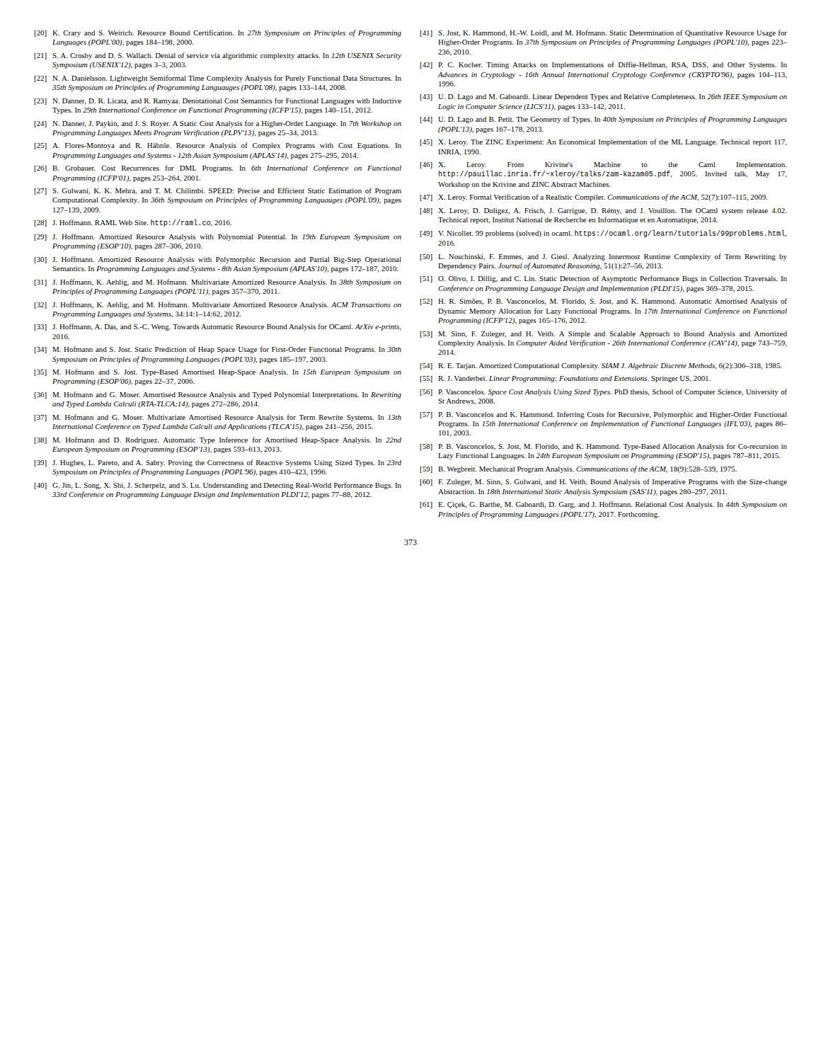[20] K. Crary and S. Weirich. Resource Bound Certification. In 27th Symposium on Principles of Programming Languages (POPL'00), pages 184–198, 2000.
[21] S. A. Crosby and D. S. Wallach. Denial of service via algorithmic complexity attacks. In 12th USENIX Security Symposium (USENIX'12), pages 3–3, 2003.
[22] N. A. Danielsson. Lightweight Semiformal Time Complexity Analysis for Purely Functional Data Structures. In 35th Symposium on Principles of Programming Languauges (POPL'08), pages 133–144, 2008.
[23] N. Danner, D. R. Licata, and R. Ramyaa. Denotational Cost Semantics for Functional Languages with Inductive Types. In 29th International Conference on Functional Programming (ICFP'15), pages 140–151, 2012.
[24] N. Danner, J. Paykin, and J. S. Royer. A Static Cost Analysis for a Higher-Order Language. In 7th Workshop on Programming Languages Meets Program Verification (PLPV'13), pages 25–34, 2013.
[25] A. Flores-Montoya and R. Hähnle. Resource Analysis of Complex Programs with Cost Equations. In Programming Languages and Systems - 12th Asian Symposium (APLAS'14), pages 275–295, 2014.
[26] B. Grobauer. Cost Recurrences for DML Programs. In 6th International Conference on Functional Programming (ICFP'01), pages 253–264, 2001.
[27] S. Gulwani, K. K. Mehra, and T. M. Chilimbi. SPEED: Precise and Efficient Static Estimation of Program Computational Complexity. In 36th Symposium on Principles of Programming Languauges (POPL'09), pages 127–139, 2009.
[28] J. Hoffmann. RAML Web Site. http://raml.co, 2016.
[29] J. Hoffmann. Amortized Resource Analysis with Polynomial Potential. In 19th European Symposium on Programming (ESOP'10), pages 287–306, 2010.
[30] J. Hoffmann. Amortized Resource Analysis with Polymorphic Recursion and Partial Big-Step Operational Semantics. In Programming Languages and Systems - 8th Asian Symposium (APLAS'10), pages 172–187, 2010.
[31] J. Hoffmann, K. Aehlig, and M. Hofmann. Multivariate Amortized Resource Analysis. In 38th Symposium on Principles of Programming Languages (POPL'11), pages 357–370, 2011.
[32] J. Hoffmann, K. Aehlig, and M. Hofmann. Multivariate Amortized Resource Analysis. ACM Transactions on Programming Languages and Systems, 34:14:1–14:62, 2012.
[33] J. Hoffmann, A. Das, and S.-C. Weng. Towards Automatic Resource Bound Analysis for OCaml. ArXiv e-prints, 2016.
[34] M. Hofmann and S. Jost. Static Prediction of Heap Space Usage for First-Order Functional Programs. In 30th Symposium on Principles of Programming Languages (POPL'03), pages 185–197, 2003.
[35] M. Hofmann and S. Jost. Type-Based Amortised Heap-Space Analysis. In 15th European Symposium on Programming (ESOP'06), pages 22–37, 2006.
[36] M. Hofmann and G. Moser. Amortised Resource Analysis and Typed Polynomial Interpretations. In Rewriting and Typed Lambda Calculi (RTA-TLCA;14), pages 272–286, 2014.
[37] M. Hofmann and G. Moser. Multivariate Amortised Resource Analysis for Term Rewrite Systems. In 13th International Conference on Typed Lambda Calculi and Applications (TLCA'15), pages 241–256, 2015.
[38] M. Hofmann and D. Rodriguez. Automatic Type Inference for Amortised Heap-Space Analysis. In 22nd European Symposium on Programming (ESOP'13), pages 593–613, 2013.
[39] J. Hughes, L. Pareto, and A. Sabry. Proving the Correctness of Reactive Systems Using Sized Types. In 23rd Symposium on Principles of Programming Languages (POPL'96), pages 410–423, 1996.
[40] G. Jin, L. Song, X. Shi, J. Scherpelz, and S. Lu. Understanding and Detecting Real-World Performance Bugs. In 33rd Conference on Programming Language Design and Implementation PLDI'12, pages 77–88, 2012.
[41] S. Jost, K. Hammond, H.-W. Loidl, and M. Hofmann. Static Determination of Quantitative Resource Usage for Higher-Order Programs. In 37th Symposium on Principles of Programming Languages (POPL'10), pages 223–236, 2010.
[42] P. C. Kocher. Timing Attacks on Implementations of Diffie-Hellman, RSA, DSS, and Other Systems. In Advances in Cryptology - 16th Annual International Cryptology Conference (CRYPTO'96), pages 104–113, 1996.
[43] U. D. Lago and M. Gaboardi. Linear Dependent Types and Relative Completeness. In 26th IEEE Symposium on Logic in Computer Science (LICS'11), pages 133–142, 2011.
[44] U. D. Lago and B. Petit. The Geometry of Types. In 40th Symposium on Principles of Programming Languages (POPL'13), pages 167–178, 2013.
[45] X. Leroy. The ZINC Experiment: An Economical Implementation of the ML Language. Technical report 117, INRIA, 1990.
[46] X. Leroy. From Krivine's Machine to the Caml Implementation. http://pauillac.inria.fr/~xleroy/talks/zam-kazam05.pdf, 2005. Invited talk, May 17, Workshop on the Krivine and ZINC Abstract Machines.
[47] X. Leroy. Formal Verification of a Realistic Compiler. Communications of the ACM, 52(7):107–115, 2009.
[48] X. Leroy, D. Doligez, A. Frisch, J. Garrigue, D. Rémy, and J. Vouillon. The OCaml system release 4.02. Technical report, Institut National de Recherche en Informatique et en Automatique, 2014.
[49] V. Nicollet. 99 problems (solved) in ocaml. https://ocaml.org/learn/tutorials/99problems.html, 2016.
[50] L. Noschinski, F. Emmes, and J. Giesl. Analyzing Innermost Runtime Complexity of Term Rewriting by Dependency Pairs. Journal of Automated Reasoning, 51(1):27–56, 2013.
[51] O. Olivo, I. Dillig, and C. Lin. Static Detection of Asymptotic Performance Bugs in Collection Traversals. In Conference on Programming Language Design and Implementation (PLDI'15), pages 369–378, 2015.
[52] H. R. Simões, P. B. Vasconcelos, M. Florido, S. Jost, and K. Hammond. Automatic Amortised Analysis of Dynamic Memory Allocation for Lazy Functional Programs. In 17th International Conference on Functional Programming (ICFP'12), pages 165–176, 2012.
[53] M. Sinn, F. Zuleger, and H. Veith. A Simple and Scalable Approach to Bound Analysis and Amortized Complexity Analysis. In Computer Aided Verification - 26th International Conference (CAV'14), page 743–759, 2014.
[54] R. E. Tarjan. Amortized Computational Complexity. SIAM J. Algebraic Discrete Methods, 6(2):306–318, 1985.
[55] R. J. Vanderbei. Linear Programming: Foundations and Extensions. Springer US, 2001.
[56] P. Vasconcelos. Space Cost Analysis Using Sized Types. PhD thesis, School of Computer Science, University of St Andrews, 2008.
[57] P. B. Vasconcelos and K. Hammond. Inferring Costs for Recursive, Polymorphic and Higher-Order Functional Programs. In 15th International Conference on Implementation of Functional Languages (IFL'03), pages 86–101, 2003.
[58] P. B. Vasconcelos, S. Jost, M. Florido, and K. Hammond. Type-Based Allocation Analysis for Co-recursion in Lazy Functional Languages. In 24th European Symposium on Programming (ESOP'15), pages 787–811, 2015.
[59] B. Wegbreit. Mechanical Program Analysis. Communications of the ACM, 18(9):528–539, 1975.
[60] F. Zuleger, M. Sinn, S. Gulwani, and H. Veith. Bound Analysis of Imperative Programs with the Size-change Abstraction. In 18th International Static Analysis Symposium (SAS'11), pages 280–297, 2011.
[61] E. Çiçek, G. Barthe, M. Gaboardi, D. Garg, and J. Hoffmann. Relational Cost Analysis. In 44th Symposium on Principles of Programming Languages (POPL'17), 2017. Forthcoming.
373